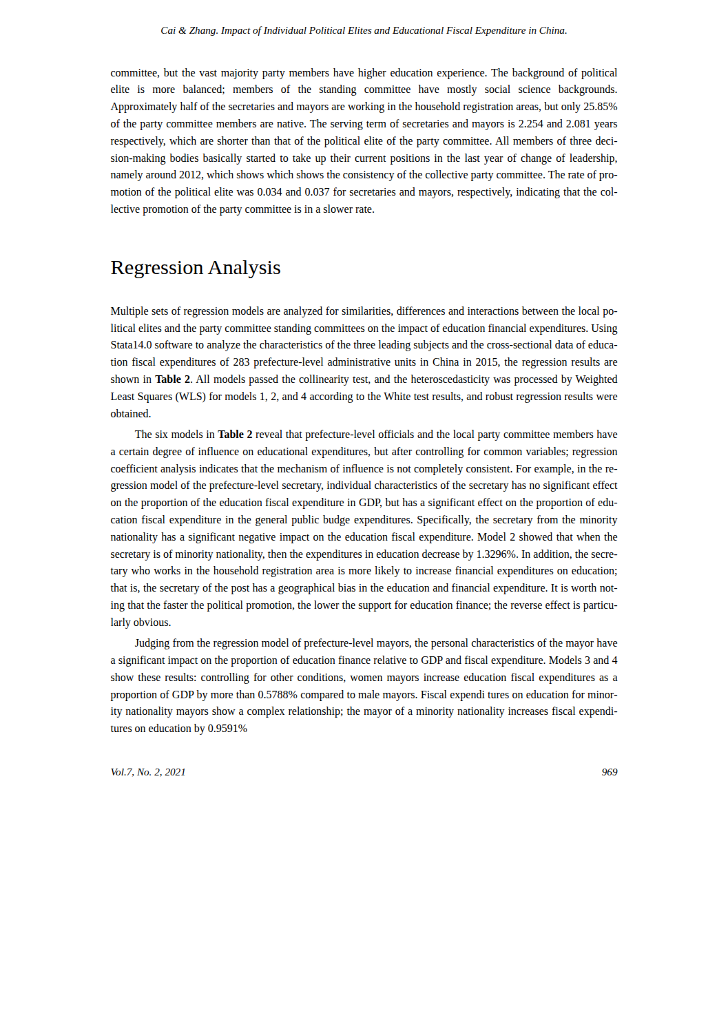Cai & Zhang. Impact of Individual Political Elites and Educational Fiscal Expenditure in China.
committee, but the vast majority party members have higher education experience. The background of political elite is more balanced; members of the standing committee have mostly social science backgrounds. Approximately half of the secretaries and mayors are working in the household registration areas, but only 25.85% of the party committee members are native. The serving term of secretaries and mayors is 2.254 and 2.081 years respectively, which are shorter than that of the political elite of the party committee. All members of three decision-making bodies basically started to take up their current positions in the last year of change of leadership, namely around 2012, which shows which shows the consistency of the collective party committee. The rate of promotion of the political elite was 0.034 and 0.037 for secretaries and mayors, respectively, indicating that the collective promotion of the party committee is in a slower rate.
Regression Analysis
Multiple sets of regression models are analyzed for similarities, differences and interactions between the local political elites and the party committee standing committees on the impact of education financial expenditures. Using Stata14.0 software to analyze the characteristics of the three leading subjects and the cross-sectional data of education fiscal expenditures of 283 prefecture-level administrative units in China in 2015, the regression results are shown in Table 2. All models passed the collinearity test, and the heteroscedasticity was processed by Weighted Least Squares (WLS) for models 1, 2, and 4 according to the White test results, and robust regression results were obtained.
The six models in Table 2 reveal that prefecture-level officials and the local party committee members have a certain degree of influence on educational expenditures, but after controlling for common variables; regression coefficient analysis indicates that the mechanism of influence is not completely consistent. For example, in the regression model of the prefecture-level secretary, individual characteristics of the secretary has no significant effect on the proportion of the education fiscal expenditure in GDP, but has a significant effect on the proportion of education fiscal expenditure in the general public budge expenditures. Specifically, the secretary from the minority nationality has a significant negative impact on the education fiscal expenditure. Model 2 showed that when the secretary is of minority nationality, then the expenditures in education decrease by 1.3296%. In addition, the secretary who works in the household registration area is more likely to increase financial expenditures on education; that is, the secretary of the post has a geographical bias in the education and financial expenditure. It is worth noting that the faster the political promotion, the lower the support for education finance; the reverse effect is particularly obvious.
Judging from the regression model of prefecture-level mayors, the personal characteristics of the mayor have a significant impact on the proportion of education finance relative to GDP and fiscal expenditure. Models 3 and 4 show these results: controlling for other conditions, women mayors increase education fiscal expenditures as a proportion of GDP by more than 0.5788% compared to male mayors. Fiscal expendi tures on education for minority nationality mayors show a complex relationship; the mayor of a minority nationality increases fiscal expenditures on education by 0.9591%
Vol.7, No. 2, 2021 969